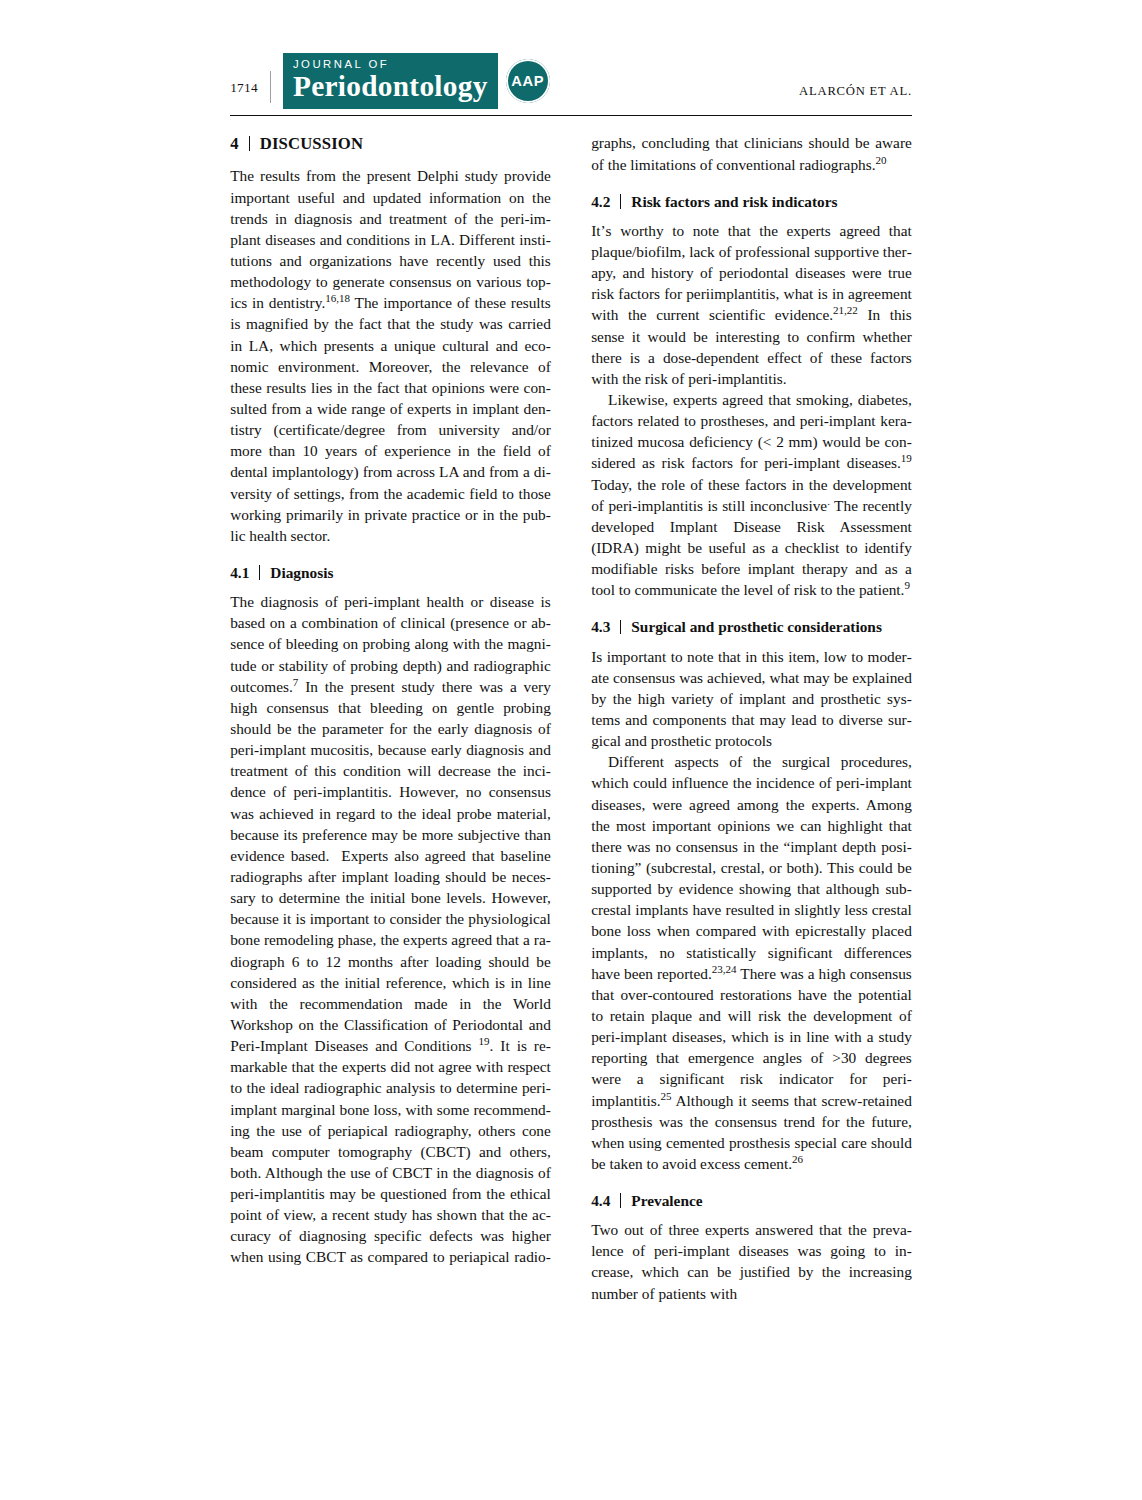1714
Journal of Periodontology
AAP
ALARCÓN ET AL.
4 DISCUSSION
The results from the present Delphi study provide important useful and updated information on the trends in diagnosis and treatment of the peri-implant diseases and conditions in LA. Different institutions and organizations have recently used this methodology to generate consensus on various topics in dentistry.16,18 The importance of these results is magnified by the fact that the study was carried in LA, which presents a unique cultural and economic environment. Moreover, the relevance of these results lies in the fact that opinions were consulted from a wide range of experts in implant dentistry (certificate/degree from university and/or more than 10 years of experience in the field of dental implantology) from across LA and from a diversity of settings, from the academic field to those working primarily in private practice or in the public health sector.
4.1 Diagnosis
The diagnosis of peri-implant health or disease is based on a combination of clinical (presence or absence of bleeding on probing along with the magnitude or stability of probing depth) and radiographic outcomes.7 In the present study there was a very high consensus that bleeding on gentle probing should be the parameter for the early diagnosis of peri-implant mucositis, because early diagnosis and treatment of this condition will decrease the incidence of peri-implantitis. However, no consensus was achieved in regard to the ideal probe material, because its preference may be more subjective than evidence based. Experts also agreed that baseline radiographs after implant loading should be necessary to determine the initial bone levels. However, because it is important to consider the physiological bone remodeling phase, the experts agreed that a radiograph 6 to 12 months after loading should be considered as the initial reference, which is in line with the recommendation made in the World Workshop on the Classification of Periodontal and Peri-Implant Diseases and Conditions 19. It is remarkable that the experts did not agree with respect to the ideal radiographic analysis to determine peri-implant marginal bone loss, with some recommending the use of periapical radiography, others cone beam computer tomography (CBCT) and others, both. Although the use of CBCT in the diagnosis of peri-implantitis may be questioned from the ethical point of view, a recent study has shown that the accuracy of diagnosing specific defects was higher when using CBCT as compared to periapical radiographs, concluding that clinicians should be aware of the limitations of conventional radiographs.20
4.2 Risk factors and risk indicators
Itʼs worthy to note that the experts agreed that plaque/biofilm, lack of professional supportive therapy, and history of periodontal diseases were true risk factors for periimplantitis, what is in agreement with the current scientific evidence.21,22 In this sense it would be interesting to confirm whether there is a dose-dependent effect of these factors with the risk of peri-implantitis.
Likewise, experts agreed that smoking, diabetes, factors related to prostheses, and peri-implant keratinized mucosa deficiency (< 2 mm) would be considered as risk factors for peri-implant diseases.19 Today, the role of these factors in the development of peri-implantitis is still inconclusive. The recently developed Implant Disease Risk Assessment (IDRA) might be useful as a checklist to identify modifiable risks before implant therapy and as a tool to communicate the level of risk to the patient.9
4.3 Surgical and prosthetic considerations
Is important to note that in this item, low to moderate consensus was achieved, what may be explained by the high variety of implant and prosthetic systems and components that may lead to diverse surgical and prosthetic protocols
Different aspects of the surgical procedures, which could influence the incidence of peri-implant diseases, were agreed among the experts. Among the most important opinions we can highlight that there was no consensus in the “implant depth positioning” (subcrestal, crestal, or both). This could be supported by evidence showing that although subcrestal implants have resulted in slightly less crestal bone loss when compared with epicrestally placed implants, no statistically significant differences have been reported.23,24 There was a high consensus that over-contoured restorations have the potential to retain plaque and will risk the development of peri-implant diseases, which is in line with a study reporting that emergence angles of >30 degrees were a significant risk indicator for peri-implantitis.25 Although it seems that screw-retained prosthesis was the consensus trend for the future, when using cemented prosthesis special care should be taken to avoid excess cement.26
4.4 Prevalence
Two out of three experts answered that the prevalence of peri-implant diseases was going to increase, which can be justified by the increasing number of patients with